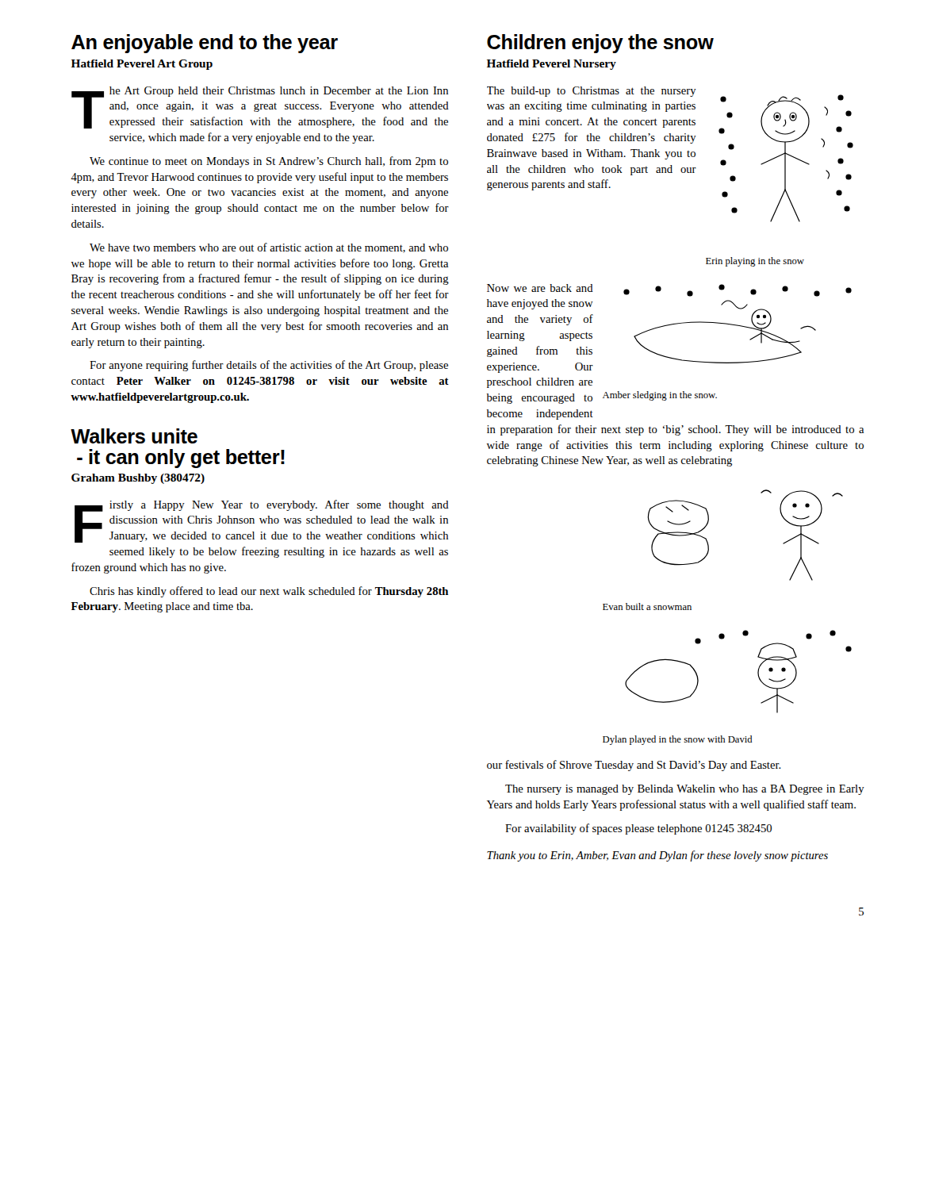An enjoyable end to the year
Hatfield Peverel Art Group
The Art Group held their Christmas lunch in December at the Lion Inn and, once again, it was a great success. Everyone who attended expressed their satisfaction with the atmosphere, the food and the service, which made for a very enjoyable end to the year.
We continue to meet on Mondays in St Andrew’s Church hall, from 2pm to 4pm, and Trevor Harwood continues to provide very useful input to the members every other week. One or two vacancies exist at the moment, and anyone interested in joining the group should contact me on the number below for details.
We have two members who are out of artistic action at the moment, and who we hope will be able to return to their normal activities before too long. Gretta Bray is recovering from a fractured femur - the result of slipping on ice during the recent treacherous conditions - and she will unfortunately be off her feet for several weeks. Wendie Rawlings is also undergoing hospital treatment and the Art Group wishes both of them all the very best for smooth recoveries and an early return to their painting.
For anyone requiring further details of the activities of the Art Group, please contact Peter Walker on 01245-381798 or visit our website at www.hatfieldpeverelartgroup.co.uk.
Walkers unite
- it can only get better!
Graham Bushby (380472)
Firstly a Happy New Year to everybody. After some thought and discussion with Chris Johnson who was scheduled to lead the walk in January, we decided to cancel it due to the weather conditions which seemed likely to be below freezing resulting in ice hazards as well as frozen ground which has no give.
Chris has kindly offered to lead our next walk scheduled for Thursday 28th February. Meeting place and time tba.
Children enjoy the snow
Hatfield Peverel Nursery
Erin playing in the snow
The build-up to Christmas at the nursery was an exciting time culminating in parties and a mini concert. At the concert parents donated £275 for the children’s charity Brainwave based in Witham. Thank you to all the children who took part and our generous parents and staff.
Amber sledging in the snow.
Now we are back and have enjoyed the snow and the variety of learning aspects gained from this experience. Our preschool children are being encouraged to become independent in preparation for their next step to ‘big’ school. They will be introduced to a wide range of activities this term including exploring Chinese culture to celebrating Chinese New Year, as well as celebrating
Evan built a snowman
Dylan played in the snow with David
our festivals of Shrove Tuesday and St David’s Day and Easter.
The nursery is managed by Belinda Wakelin who has a BA Degree in Early Years and holds Early Years professional status with a well qualified staff team.
For availability of spaces please telephone 01245 382450
Thank you to Erin, Amber, Evan and Dylan for these lovely snow pictures
5